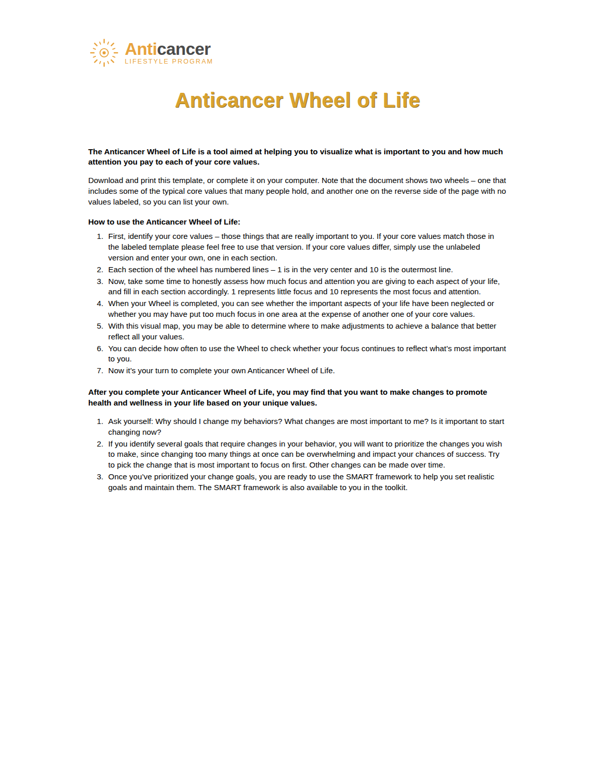Anti cancer
LIFESTYLE PROGRAM
Anticancer Wheel of Life
The Anticancer Wheel of Life is a tool aimed at helping you to visualize what is important to you and how much attention you pay to each of your core values.
Download and print this template, or complete it on your computer. Note that the document shows two wheels – one that includes some of the typical core values that many people hold, and another one on the reverse side of the page with no values labeled, so you can list your own.
How to use the Anticancer Wheel of Life:
First, identify your core values – those things that are really important to you. If your core values match those in the labeled template please feel free to use that version. If your core values differ, simply use the unlabeled version and enter your own, one in each section.
Each section of the wheel has numbered lines – 1 is in the very center and 10 is the outermost line.
Now, take some time to honestly assess how much focus and attention you are giving to each aspect of your life, and fill in each section accordingly. 1 represents little focus and 10 represents the most focus and attention.
When your Wheel is completed, you can see whether the important aspects of your life have been neglected or whether you may have put too much focus in one area at the expense of another one of your core values.
With this visual map, you may be able to determine where to make adjustments to achieve a balance that better reflect all your values.
You can decide how often to use the Wheel to check whether your focus continues to reflect what’s most important to you.
Now it’s your turn to complete your own Anticancer Wheel of Life.
After you complete your Anticancer Wheel of Life, you may find that you want to make changes to promote health and wellness in your life based on your unique values.
Ask yourself: Why should I change my behaviors? What changes are most important to me? Is it important to start changing now?
If you identify several goals that require changes in your behavior, you will want to prioritize the changes you wish to make, since changing too many things at once can be overwhelming and impact your chances of success. Try to pick the change that is most important to focus on first. Other changes can be made over time.
Once you’ve prioritized your change goals, you are ready to use the SMART framework to help you set realistic goals and maintain them. The SMART framework is also available to you in the toolkit.